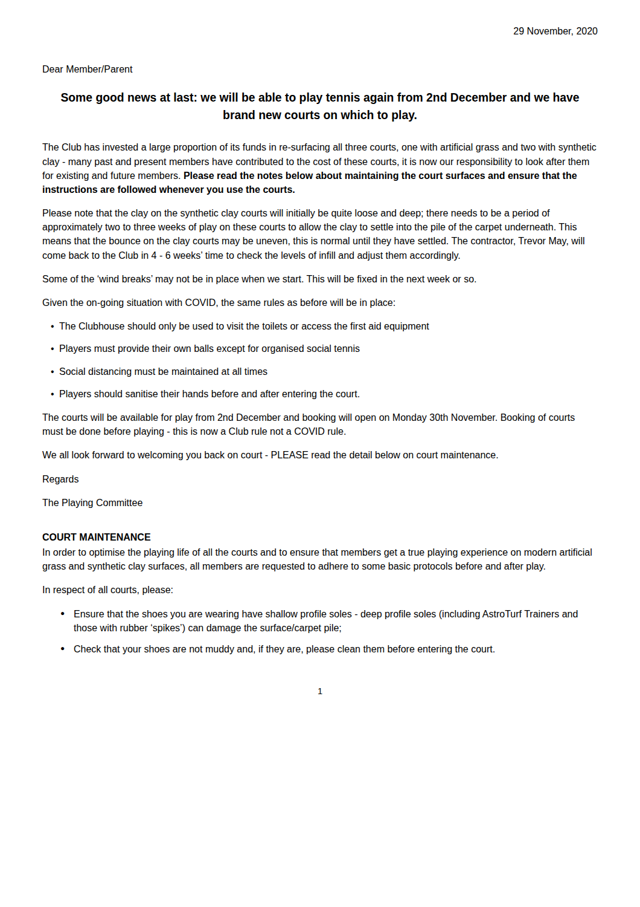29 November, 2020
Dear Member/Parent
Some good news at last: we will be able to play tennis again from 2nd December and we have brand new courts on which to play.
The Club has invested a large proportion of its funds in re-surfacing all three courts, one with artificial grass and two with synthetic clay - many past and present members have contributed to the cost of these courts, it is now our responsibility to look after them for existing and future members. Please read the notes below about maintaining the court surfaces and ensure that the instructions are followed whenever you use the courts.
Please note that the clay on the synthetic clay courts will initially be quite loose and deep; there needs to be a period of approximately two to three weeks of play on these courts to allow the clay to settle into the pile of the carpet underneath. This means that the bounce on the clay courts may be uneven, this is normal until they have settled. The contractor, Trevor May, will come back to the Club in 4 - 6 weeks’ time to check the levels of infill and adjust them accordingly.
Some of the ‘wind breaks’ may not be in place when we start. This will be fixed in the next week or so.
Given the on-going situation with COVID, the same rules as before will be in place:
The Clubhouse should only be used to visit the toilets or access the first aid equipment
Players must provide their own balls except for organised social tennis
Social distancing must be maintained at all times
Players should sanitise their hands before and after entering the court.
The courts will be available for play from 2nd December and booking will open on Monday 30th November. Booking of courts must be done before playing - this is now a Club rule not a COVID rule.
We all look forward to welcoming you back on court - PLEASE read the detail below on court maintenance.
Regards
The Playing Committee
COURT MAINTENANCE
In order to optimise the playing life of all the courts and to ensure that members get a true playing experience on modern artificial grass and synthetic clay surfaces, all members are requested to adhere to some basic protocols before and after play.
In respect of all courts, please:
Ensure that the shoes you are wearing have shallow profile soles - deep profile soles (including AstroTurf Trainers and those with rubber ‘spikes’) can damage the surface/carpet pile;
Check that your shoes are not muddy and, if they are, please clean them before entering the court.
1